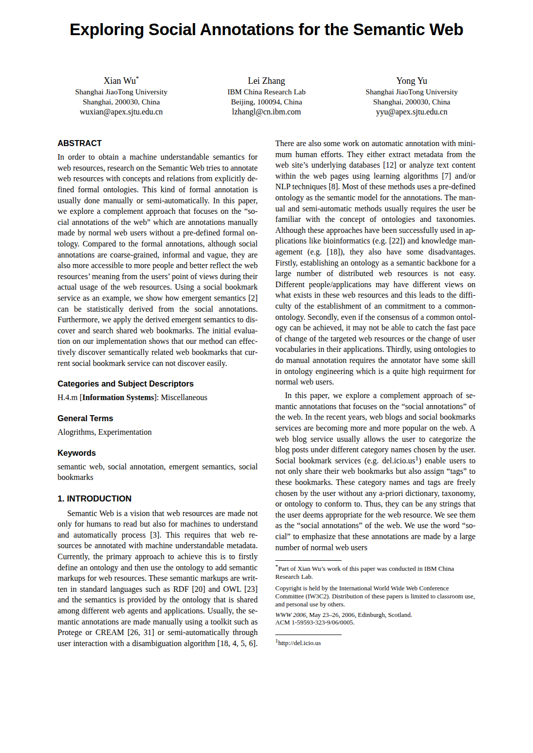Exploring Social Annotations for the Semantic Web
Xian Wu*
Shanghai JiaoTong University
Shanghai, 200030, China
wuxian@apex.sjtu.edu.cn
Lei Zhang
IBM China Research Lab
Beijing, 100094, China
lzhangl@cn.ibm.com
Yong Yu
Shanghai JiaoTong University
Shanghai, 200030, China
yyu@apex.sjtu.edu.cn
ABSTRACT
In order to obtain a machine understandable semantics for web resources, research on the Semantic Web tries to annotate web resources with concepts and relations from explicitly defined formal ontologies. This kind of formal annotation is usually done manually or semi-automatically. In this paper, we explore a complement approach that focuses on the “social annotations of the web” which are annotations manually made by normal web users without a pre-defined formal ontology. Compared to the formal annotations, although social annotations are coarse-grained, informal and vague, they are also more accessible to more people and better reflect the web resources’ meaning from the users’ point of views during their actual usage of the web resources. Using a social bookmark service as an example, we show how emergent semantics [2] can be statistically derived from the social annotations. Furthermore, we apply the derived emergent semantics to discover and search shared web bookmarks. The initial evaluation on our implementation shows that our method can effectively discover semantically related web bookmarks that current social bookmark service can not discover easily.
Categories and Subject Descriptors
H.4.m [Information Systems]: Miscellaneous
General Terms
Alogrithms, Experimentation
Keywords
semantic web, social annotation, emergent semantics, social bookmarks
1. INTRODUCTION
Semantic Web is a vision that web resources are made not only for humans to read but also for machines to understand and automatically process [3]. This requires that web resources be annotated with machine understandable metadata. Currently, the primary approach to achieve this is to firstly define an ontology and then use the ontology to add semantic markups for web resources. These semantic markups are written in standard languages such as RDF [20] and OWL [23] and the semantics is provided by the ontology that is shared among different web agents and applications. Usually, the semantic annotations are made manually using a toolkit such as Protege or CREAM [26, 31] or semi-automatically through user interaction with a disambiguation algorithm [18, 4, 5, 6]. There are also some work on automatic annotation with minimum human efforts. They either extract metadata from the web site’s underlying databases [12] or analyze text content within the web pages using learning algorithms [7] and/or NLP techniques [8]. Most of these methods uses a pre-defined ontology as the semantic model for the annotations. The manual and semi-automatic methods usually requires the user be familiar with the concept of ontologies and taxonomies. Although these approaches have been successfully used in applications like bioinformatics (e.g. [22]) and knowledge management (e.g. [18]), they also have some disadvantages. Firstly, establishing an ontology as a semantic backbone for a large number of distributed web resources is not easy. Different people/applications may have different views on what exists in these web resources and this leads to the difficulty of the establishment of an commitment to a common- ontology. Secondly, even if the consensus of a common ontology can be achieved, it may not be able to catch the fast pace of change of the targeted web resources or the change of user vocabularies in their applications. Thirdly, using ontologies to do manual annotation requires the annotator have some skill in ontology engineering which is a quite high requirment for normal web users.
In this paper, we explore a complement approach of semantic annotations that focuses on the “social annotations” of the web. In the recent years, web blogs and social bookmarks services are becoming more and more popular on the web. A web blog service usually allows the user to categorize the blog posts under different category names chosen by the user. Social bookmark services (e.g. del.icio.us1) enable users to not only share their web bookmarks but also assign “tags” to these bookmarks. These category names and tags are freely chosen by the user without any a-priori dictionary, taxonomy, or ontology to conform to. Thus, they can be any strings that the user deems appropriate for the web resource. We see them as the “social annotations” of the web. We use the word “social” to emphasize that these annotations are made by a large number of normal web users
*Part of Xian Wu’s work of this paper was conducted in IBM China Research Lab.
Copyright is held by the International World Wide Web Conference Committee (IW3C2). Distribution of these papers is limited to classroom use, and personal use by others.
WWW 2006, May 23–26, 2006, Edinburgh, Scotland.
ACM 1-59593-323-9/06/0005.
1http://del.icio.us